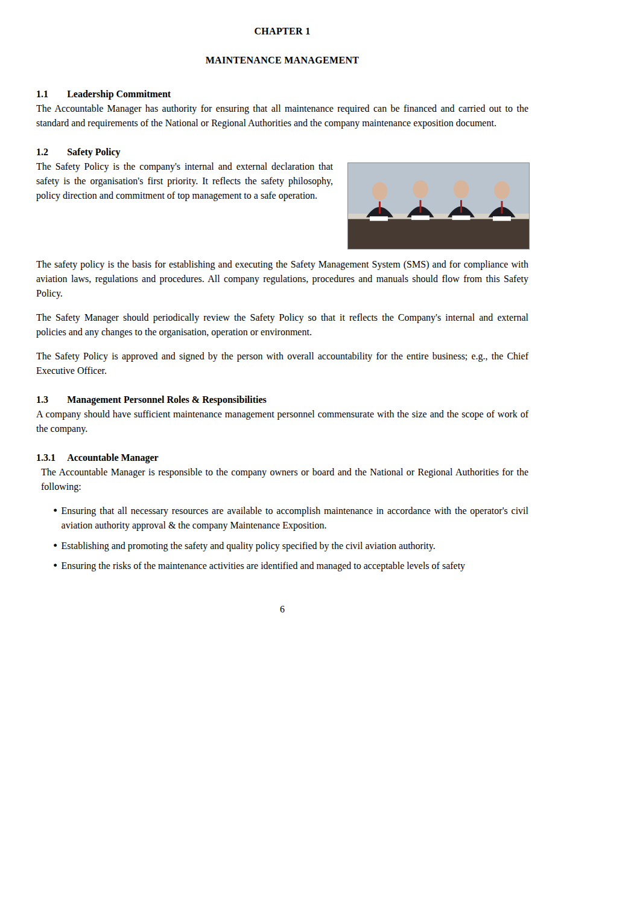CHAPTER 1
MAINTENANCE MANAGEMENT
1.1 Leadership Commitment
The Accountable Manager has authority for ensuring that all maintenance required can be financed and carried out to the standard and requirements of the National or Regional Authorities and the company maintenance exposition document.
1.2 Safety Policy
The Safety Policy is the company's internal and external declaration that safety is the organisation's first priority. It reflects the safety philosophy, policy direction and commitment of top management to a safe operation.
The safety policy is the basis for establishing and executing the Safety Management System (SMS) and for compliance with aviation laws, regulations and procedures. All company regulations, procedures and manuals should flow from this Safety Policy.
The Safety Manager should periodically review the Safety Policy so that it reflects the Company's internal and external policies and any changes to the organisation, operation or environment.
The Safety Policy is approved and signed by the person with overall accountability for the entire business; e.g., the Chief Executive Officer.
1.3 Management Personnel Roles & Responsibilities
A company should have sufficient maintenance management personnel commensurate with the size and the scope of work of the company.
1.3.1 Accountable Manager
The Accountable Manager is responsible to the company owners or board and the National or Regional Authorities for the following:
Ensuring that all necessary resources are available to accomplish maintenance in accordance with the operator's civil aviation authority approval & the company Maintenance Exposition.
Establishing and promoting the safety and quality policy specified by the civil aviation authority.
Ensuring the risks of the maintenance activities are identified and managed to acceptable levels of safety
6